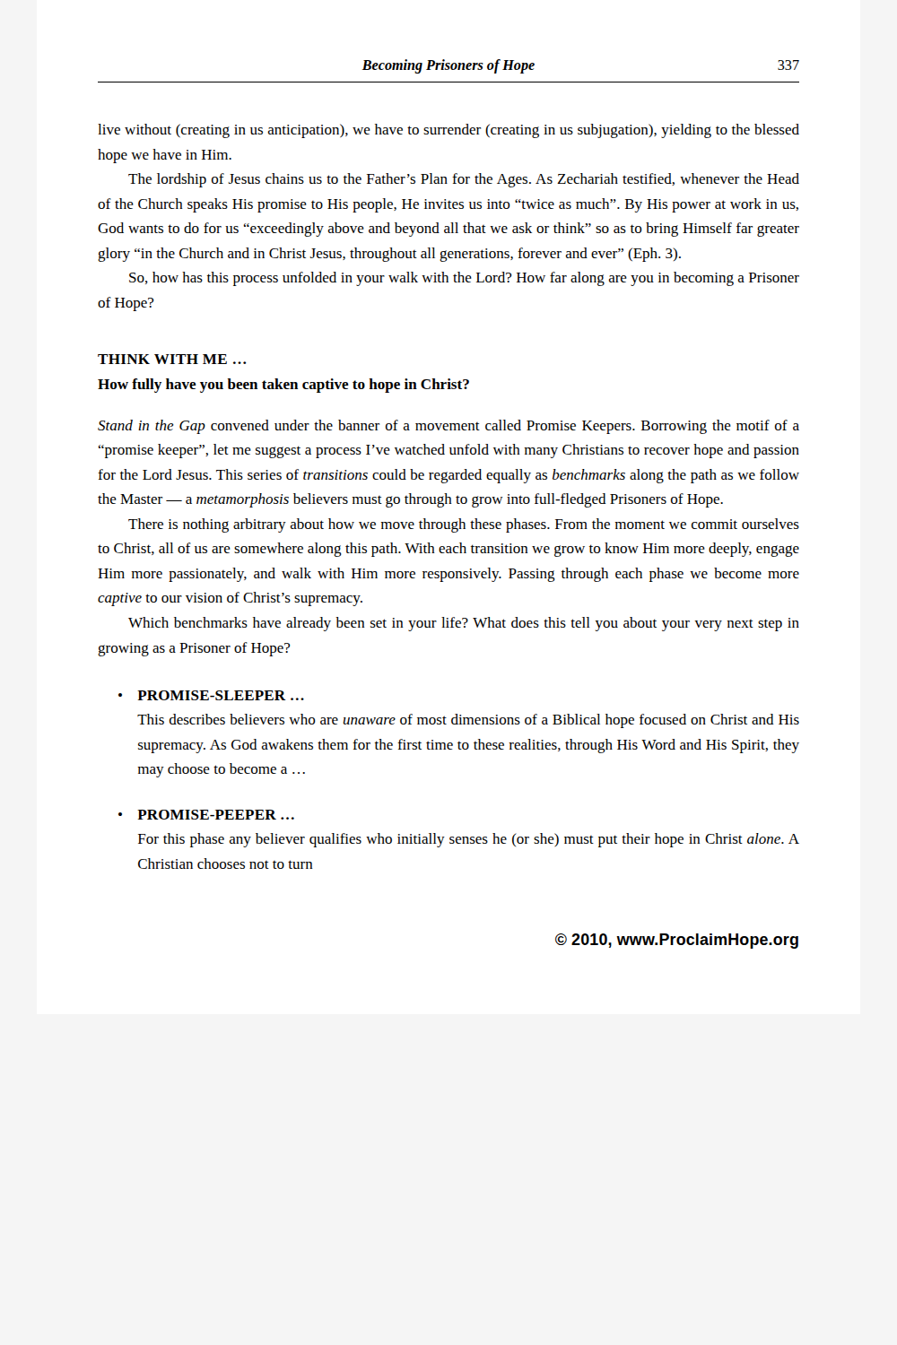Becoming Prisoners of Hope 337
live without (creating in us anticipation), we have to surrender (creating in us subjugation), yielding to the blessed hope we have in Him.
The lordship of Jesus chains us to the Father’s Plan for the Ages. As Zechariah testified, whenever the Head of the Church speaks His promise to His people, He invites us into “twice as much”. By His power at work in us, God wants to do for us “exceedingly above and beyond all that we ask or think” so as to bring Himself far greater glory “in the Church and in Christ Jesus, throughout all generations, forever and ever” (Eph. 3).
So, how has this process unfolded in your walk with the Lord? How far along are you in becoming a Prisoner of Hope?
Think with me …
How fully have you been taken captive to hope in Christ?
Stand in the Gap convened under the banner of a movement called Promise Keepers. Borrowing the motif of a “promise keeper”, let me suggest a process I’ve watched unfold with many Christians to recover hope and passion for the Lord Jesus. This series of transitions could be regarded equally as benchmarks along the path as we follow the Master — a metamorphosis believers must go through to grow into full-fledged Prisoners of Hope.
There is nothing arbitrary about how we move through these phases. From the moment we commit ourselves to Christ, all of us are somewhere along this path. With each transition we grow to know Him more deeply, engage Him more passionately, and walk with Him more responsively. Passing through each phase we become more captive to our vision of Christ’s supremacy.
Which benchmarks have already been set in your life? What does this tell you about your very next step in growing as a Prisoner of Hope?
Promise-Sleeper …
This describes believers who are unaware of most dimensions of a Biblical hope focused on Christ and His supremacy. As God awakens them for the first time to these realities, through His Word and His Spirit, they may choose to become a …
Promise-Peeper …
For this phase any believer qualifies who initially senses he (or she) must put their hope in Christ alone. A Christian chooses not to turn
© 2010, www.ProclaimHope.org